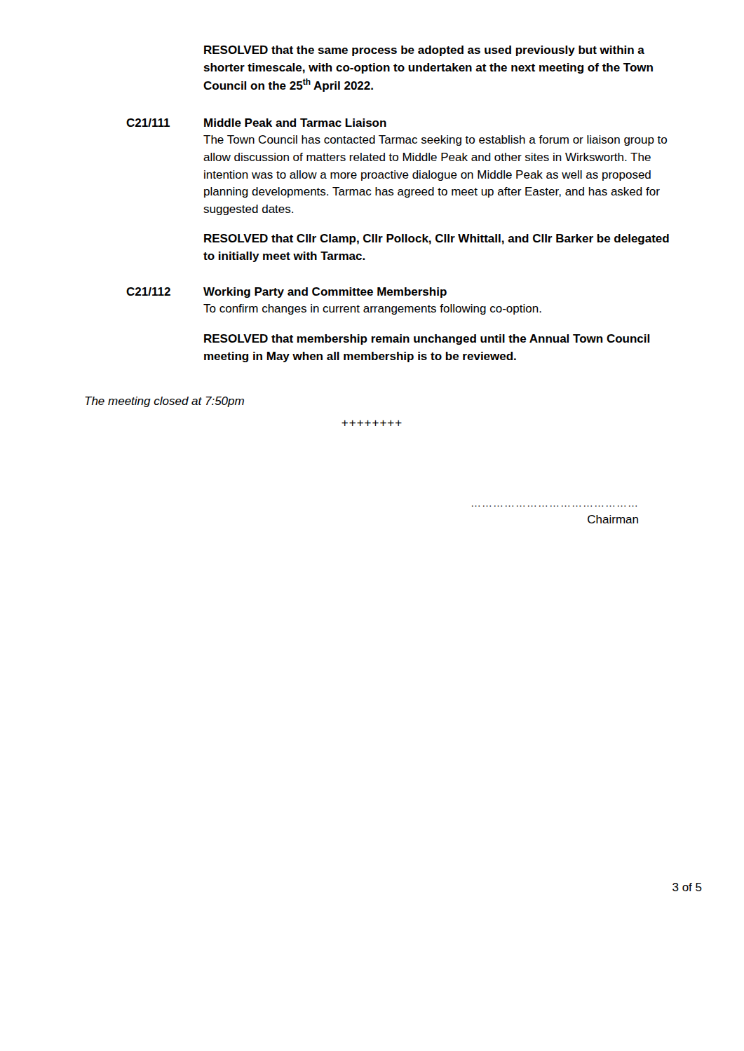RESOLVED that the same process be adopted as used previously but within a shorter timescale, with co-option to undertaken at the next meeting of the Town Council on the 25th April 2022.
C21/111
Middle Peak and Tarmac Liaison
The Town Council has contacted Tarmac seeking to establish a forum or liaison group to allow discussion of matters related to Middle Peak and other sites in Wirksworth. The intention was to allow a more proactive dialogue on Middle Peak as well as proposed planning developments. Tarmac has agreed to meet up after Easter, and has asked for suggested dates.
RESOLVED that Cllr Clamp, Cllr Pollock, Cllr Whittall, and Cllr Barker be delegated to initially meet with Tarmac.
C21/112
Working Party and Committee Membership
To confirm changes in current arrangements following co-option.
RESOLVED that membership remain unchanged until the Annual Town Council meeting in May when all membership is to be reviewed.
The meeting closed at 7:50pm
++++++++
………………………………………
Chairman
3 of 5